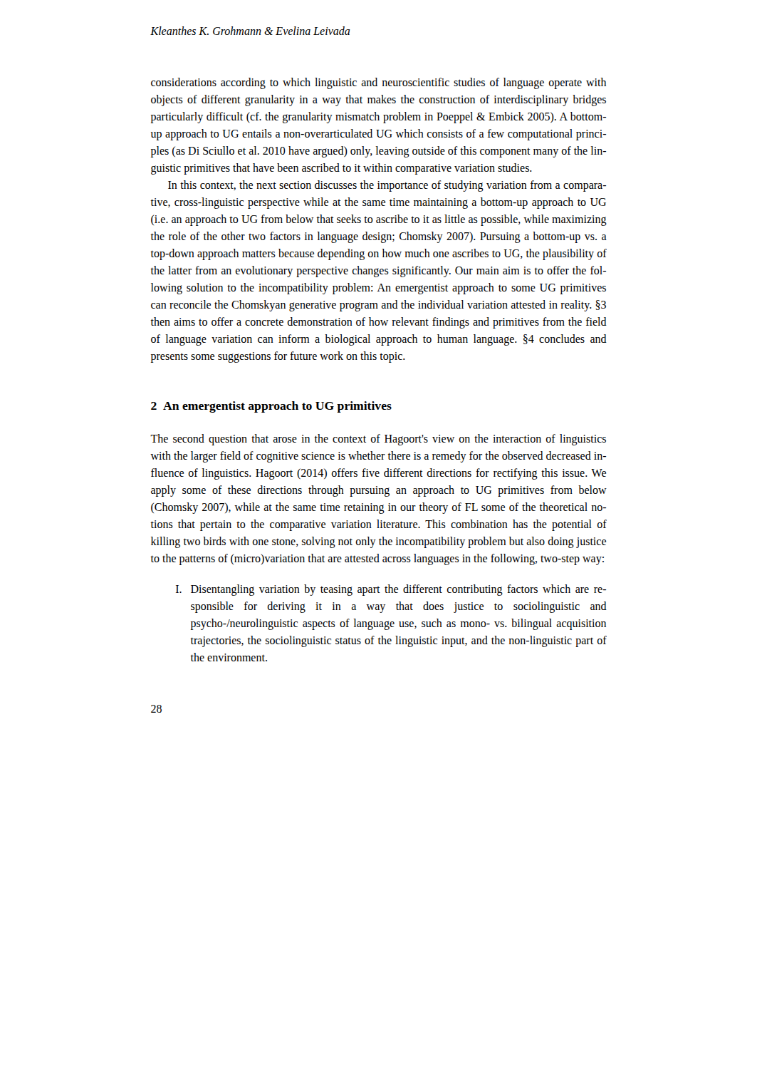Kleanthes K. Grohmann & Evelina Leivada
considerations according to which linguistic and neuroscientific studies of language operate with objects of different granularity in a way that makes the construction of interdisciplinary bridges particularly difficult (cf. the granularity mismatch problem in Poeppel & Embick 2005). A bottom-up approach to UG entails a non-overarticulated UG which consists of a few computational principles (as Di Sciullo et al. 2010 have argued) only, leaving outside of this component many of the linguistic primitives that have been ascribed to it within comparative variation studies.
In this context, the next section discusses the importance of studying variation from a comparative, cross-linguistic perspective while at the same time maintaining a bottom-up approach to UG (i.e. an approach to UG from below that seeks to ascribe to it as little as possible, while maximizing the role of the other two factors in language design; Chomsky 2007). Pursuing a bottom-up vs. a top-down approach matters because depending on how much one ascribes to UG, the plausibility of the latter from an evolutionary perspective changes significantly. Our main aim is to offer the following solution to the incompatibility problem: An emergentist approach to some UG primitives can reconcile the Chomskyan generative program and the individual variation attested in reality. §3 then aims to offer a concrete demonstration of how relevant findings and primitives from the field of language variation can inform a biological approach to human language. §4 concludes and presents some suggestions for future work on this topic.
2 An emergentist approach to UG primitives
The second question that arose in the context of Hagoort's view on the interaction of linguistics with the larger field of cognitive science is whether there is a remedy for the observed decreased influence of linguistics. Hagoort (2014) offers five different directions for rectifying this issue. We apply some of these directions through pursuing an approach to UG primitives from below (Chomsky 2007), while at the same time retaining in our theory of FL some of the theoretical notions that pertain to the comparative variation literature. This combination has the potential of killing two birds with one stone, solving not only the incompatibility problem but also doing justice to the patterns of (micro)variation that are attested across languages in the following, two-step way:
Disentangling variation by teasing apart the different contributing factors which are responsible for deriving it in a way that does justice to sociolinguistic and psycho-/neurolinguistic aspects of language use, such as mono- vs. bilingual acquisition trajectories, the sociolinguistic status of the linguistic input, and the non-linguistic part of the environment.
28